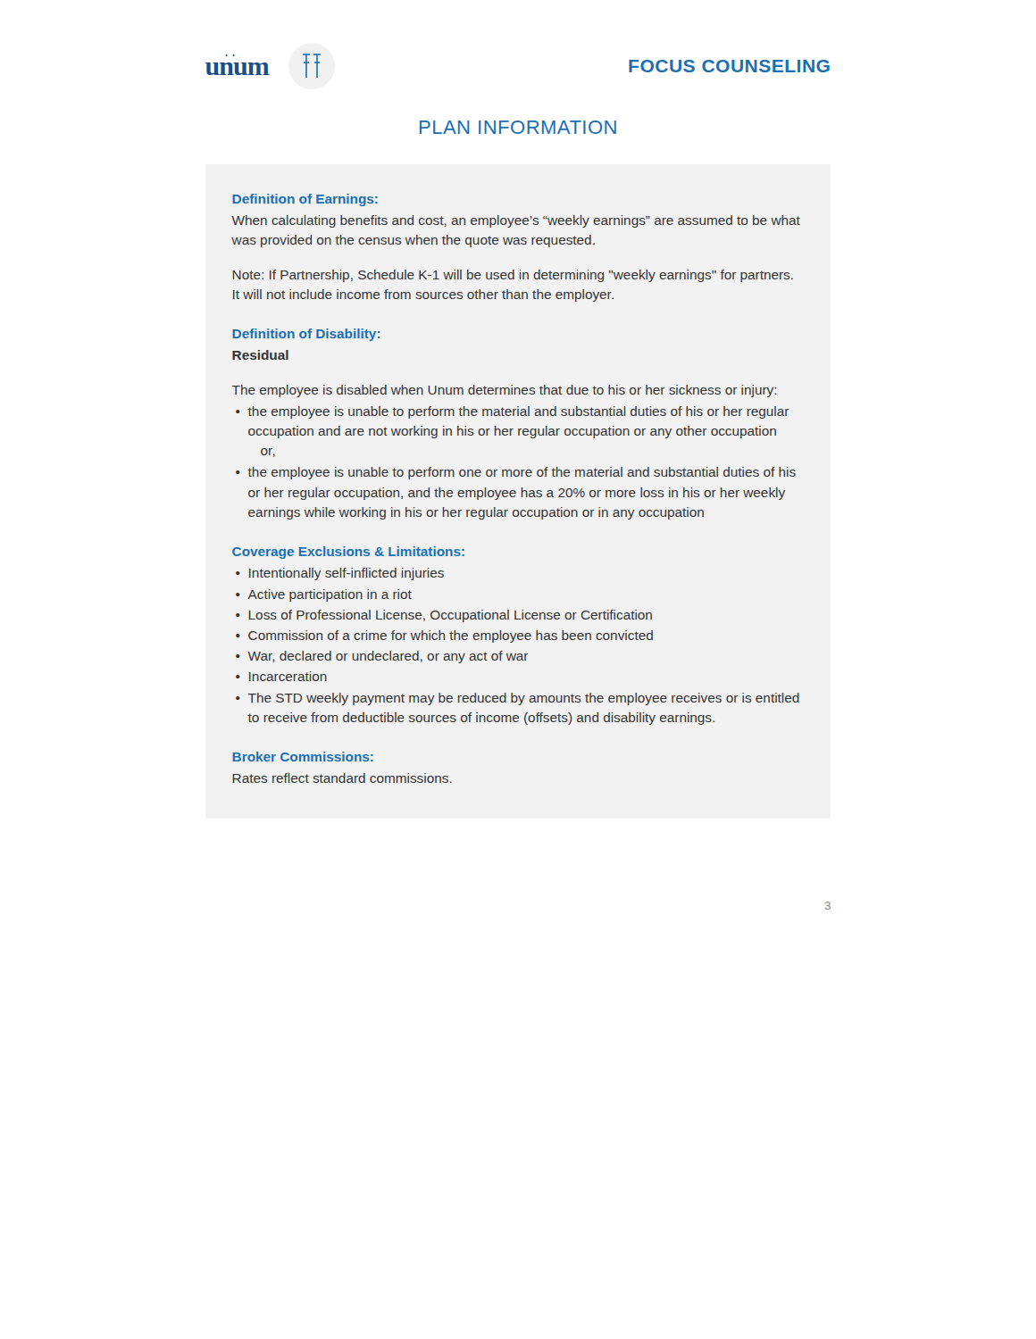unum··
FOCUS COUNSELING
PLAN INFORMATION
Definition of Earnings:
When calculating benefits and cost, an employee’s “weekly earnings” are assumed to be what was provided on the census when the quote was requested.
Note: If Partnership, Schedule K-1 will be used in determining "weekly earnings" for partners. It will not include income from sources other than the employer.
Definition of Disability:
Residual
The employee is disabled when Unum determines that due to his or her sickness or injury:
the employee is unable to perform the material and substantial duties of his or her regular occupation and are not working in his or her regular occupation or any other occupation
or,
the employee is unable to perform one or more of the material and substantial duties of his or her regular occupation, and the employee has a 20% or more loss in his or her weekly earnings while working in his or her regular occupation or in any occupation
Coverage Exclusions & Limitations:
Intentionally self-inflicted injuries
Active participation in a riot
Loss of Professional License, Occupational License or Certification
Commission of a crime for which the employee has been convicted
War, declared or undeclared, or any act of war
Incarceration
The STD weekly payment may be reduced by amounts the employee receives or is entitled to receive from deductible sources of income (offsets) and disability earnings.
Broker Commissions:
Rates reflect standard commissions.
3